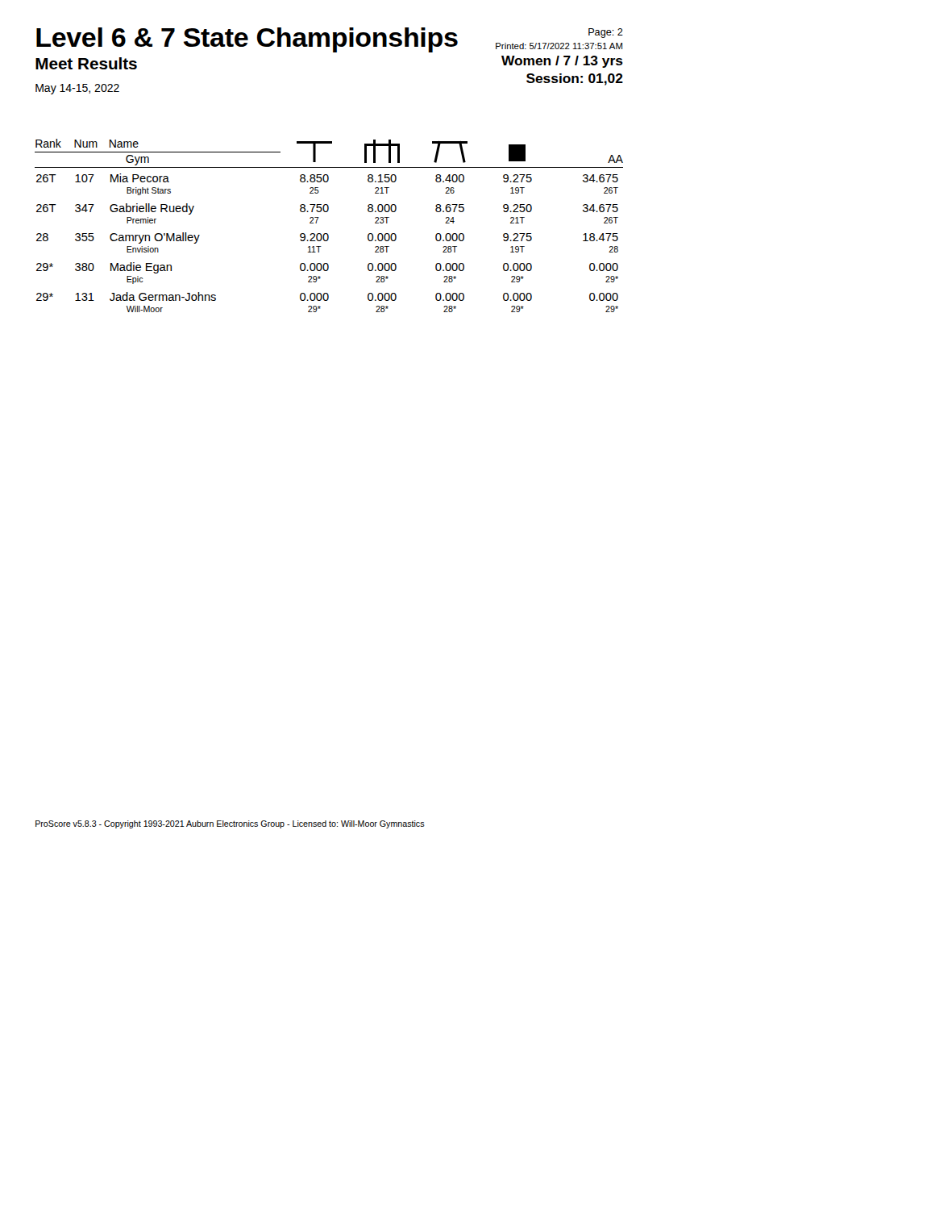Level 6 & 7 State Championships
Meet Results
May 14-15, 2022
Page: 2
Printed: 5/17/2022 11:37:51 AM
Women / 7 / 13 yrs
Session: 01,02
| Rank | Num | Name | | | | | AA |
| --- | --- | --- | --- | --- | --- | --- | --- |
| | | Gym |
| 26T | 107 | Mia Pecora Bright Stars | 8.850 25 | 8.150 21T | 8.400 26 | 9.275 19T | 34.675 26T |
| 26T | 347 | Gabrielle Ruedy Premier | 8.750 27 | 8.000 23T | 8.675 24 | 9.250 21T | 34.675 26T |
| 28 | 355 | Camryn O'Malley Envision | 9.200 11T | 0.000 28T | 0.000 28T | 9.275 19T | 18.475 28 |
| 29* | 380 | Madie Egan Epic | 0.000 29* | 0.000 28* | 0.000 28* | 0.000 29* | 0.000 29* |
| 29* | 131 | Jada German-Johns Will-Moor | 0.000 29* | 0.000 28* | 0.000 28* | 0.000 29* | 0.000 29* |
ProScore v5.8.3 - Copyright 1993-2021 Auburn Electronics Group - Licensed to: Will-Moor Gymnastics